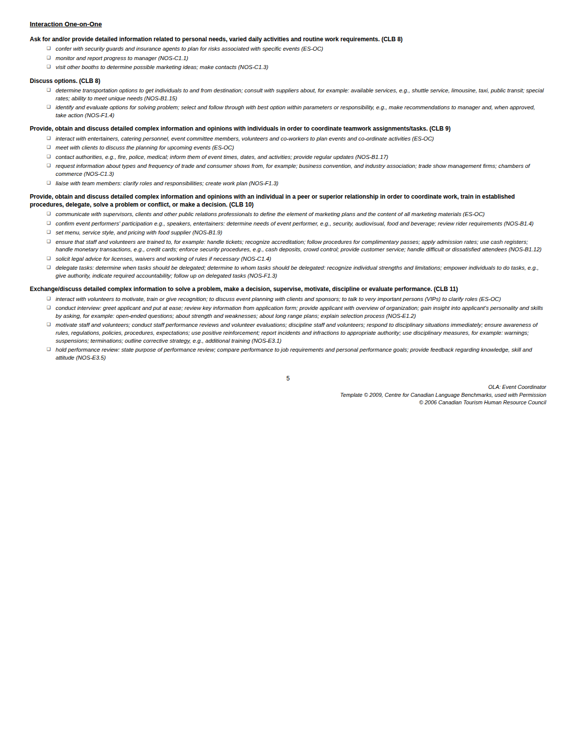Interaction One-on-One
Ask for and/or provide detailed information related to personal needs, varied daily activities and routine work requirements. (CLB 8)
confer with security guards and insurance agents to plan for risks associated with specific events (ES-OC)
monitor and report progress to manager (NOS-C1.1)
visit other booths to determine possible marketing ideas; make contacts (NOS-C1.3)
Discuss options. (CLB 8)
determine transportation options to get individuals to and from destination; consult with suppliers about, for example: available services, e.g., shuttle service, limousine, taxi, public transit; special rates; ability to meet unique needs (NOS-B1.15)
identify and evaluate options for solving problem; select and follow through with best option within parameters or responsibility, e.g., make recommendations to manager and, when approved, take action (NOS-F1.4)
Provide, obtain and discuss detailed complex information and opinions with individuals in order to coordinate teamwork assignments/tasks. (CLB 9)
interact with entertainers, catering personnel, event committee members, volunteers and co-workers to plan events and co-ordinate activities (ES-OC)
meet with clients to discuss the planning for upcoming events (ES-OC)
contact authorities, e.g., fire, police, medical; inform them of event times, dates, and activities; provide regular updates (NOS-B1.17)
request information about types and frequency of trade and consumer shows from, for example; business convention, and industry association; trade show management firms; chambers of commerce (NOS-C1.3)
liaise with team members: clarify roles and responsibilities; create work plan (NOS-F1.3)
Provide, obtain and discuss detailed complex information and opinions with an individual in a peer or superior relationship in order to coordinate work, train in established procedures, delegate, solve a problem or conflict, or make a decision. (CLB 10)
communicate with supervisors, clients and other public relations professionals to define the element of marketing plans and the content of all marketing materials (ES-OC)
confirm event performers' participation e.g., speakers, entertainers: determine needs of event performer, e.g., security, audiovisual, food and beverage; review rider requirements (NOS-B1.4)
set menu, service style, and pricing with food supplier (NOS-B1.9)
ensure that staff and volunteers are trained to, for example: handle tickets; recognize accreditation; follow procedures for complimentary passes; apply admission rates; use cash registers; handle monetary transactions, e.g., credit cards; enforce security procedures, e.g., cash deposits, crowd control; provide customer service; handle difficult or dissatisfied attendees (NOS-B1.12)
solicit legal advice for licenses, waivers and working of rules if necessary (NOS-C1.4)
delegate tasks: determine when tasks should be delegated; determine to whom tasks should be delegated: recognize individual strengths and limitations; empower individuals to do tasks, e.g., give authority, indicate required accountability; follow up on delegated tasks (NOS-F1.3)
Exchange/discuss detailed complex information to solve a problem, make a decision, supervise, motivate, discipline or evaluate performance. (CLB 11)
interact with volunteers to motivate, train or give recognition; to discuss event planning with clients and sponsors; to talk to very important persons (VIPs) to clarify roles (ES-OC)
conduct interview: greet applicant and put at ease; review key information from application form; provide applicant with overview of organization; gain insight into applicant's personality and skills by asking, for example: open-ended questions; about strength and weaknesses; about long range plans; explain selection process (NOS-E1.2)
motivate staff and volunteers; conduct staff performance reviews and volunteer evaluations; discipline staff and volunteers; respond to disciplinary situations immediately; ensure awareness of rules, regulations, policies, procedures, expectations; use positive reinforcement; report incidents and infractions to appropriate authority; use disciplinary measures, for example: warnings; suspensions; terminations; outline corrective strategy, e.g., additional training (NOS-E3.1)
hold performance review: state purpose of performance review; compare performance to job requirements and personal performance goals; provide feedback regarding knowledge, skill and attitude (NOS-E3.5)
5
OLA: Event Coordinator
Template © 2009, Centre for Canadian Language Benchmarks, used with Permission
© 2006 Canadian Tourism Human Resource Council